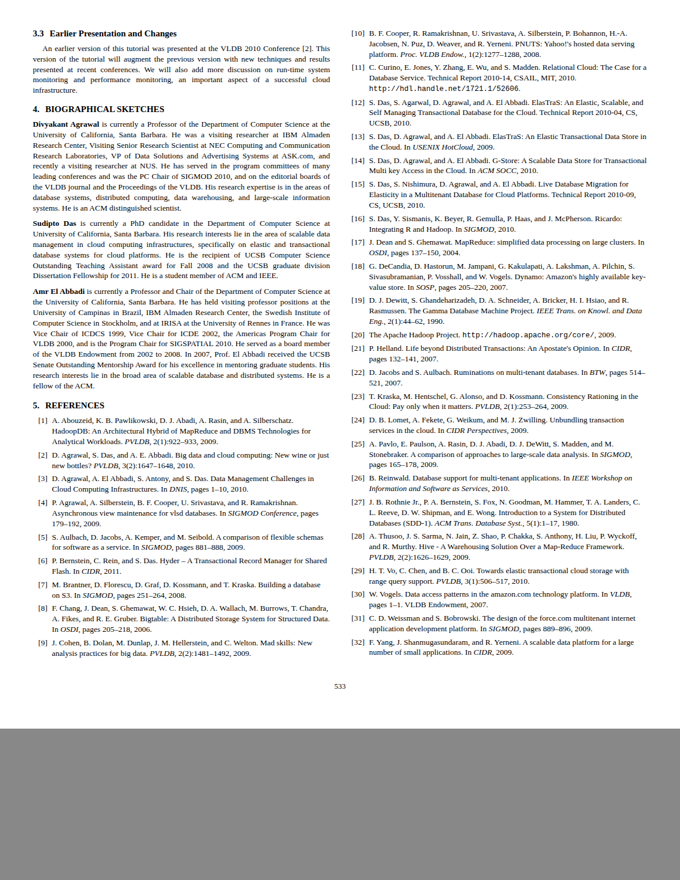3.3 Earlier Presentation and Changes
An earlier version of this tutorial was presented at the VLDB 2010 Conference [2]. This version of the tutorial will augment the previous version with new techniques and results presented at recent conferences. We will also add more discussion on run-time system monitoring and performance monitoring, an important aspect of a successful cloud infrastructure.
4. BIOGRAPHICAL SKETCHES
Divyakant Agrawal is currently a Professor of the Department of Computer Science at the University of California, Santa Barbara. He was a visiting researcher at IBM Almaden Research Center, Visiting Senior Research Scientist at NEC Computing and Communication Research Laboratories, VP of Data Solutions and Advertising Systems at ASK.com, and recently a visiting researcher at NUS. He has served in the program committees of many leading conferences and was the PC Chair of SIGMOD 2010, and on the editorial boards of the VLDB journal and the Proceedings of the VLDB. His research expertise is in the areas of database systems, distributed computing, data warehousing, and large-scale information systems. He is an ACM distinguished scientist.
Sudipto Das is currently a PhD candidate in the Department of Computer Science at University of California, Santa Barbara. His research interests lie in the area of scalable data management in cloud computing infrastructures, specifically on elastic and transactional database systems for cloud platforms. He is the recipient of UCSB Computer Science Outstanding Teaching Assistant award for Fall 2008 and the UCSB graduate division Dissertation Fellowship for 2011. He is a student member of ACM and IEEE.
Amr El Abbadi is currently a Professor and Chair of the Department of Computer Science at the University of California, Santa Barbara. He has held visiting professor positions at the University of Campinas in Brazil, IBM Almaden Research Center, the Swedish Institute of Computer Science in Stockholm, and at IRISA at the University of Rennes in France. He was Vice Chair of ICDCS 1999, Vice Chair for ICDE 2002, the Americas Program Chair for VLDB 2000, and is the Program Chair for SIGSPATIAL 2010. He served as a board member of the VLDB Endowment from 2002 to 2008. In 2007, Prof. El Abbadi received the UCSB Senate Outstanding Mentorship Award for his excellence in mentoring graduate students. His research interests lie in the broad area of scalable database and distributed systems. He is a fellow of the ACM.
5. REFERENCES
A. Abouzeid, K. B. Pawlikowski, D. J. Abadi, A. Rasin, and A. Silberschatz. HadoopDB: An Architectural Hybrid of MapReduce and DBMS Technologies for Analytical Workloads. PVLDB, 2(1):922–933, 2009.
D. Agrawal, S. Das, and A. E. Abbadi. Big data and cloud computing: New wine or just new bottles? PVLDB, 3(2):1647–1648, 2010.
D. Agrawal, A. El Abbadi, S. Antony, and S. Das. Data Management Challenges in Cloud Computing Infrastructures. In DNIS, pages 1–10, 2010.
P. Agrawal, A. Silberstein, B. F. Cooper, U. Srivastava, and R. Ramakrishnan. Asynchronous view maintenance for vlsd databases. In SIGMOD Conference, pages 179–192, 2009.
S. Aulbach, D. Jacobs, A. Kemper, and M. Seibold. A comparison of flexible schemas for software as a service. In SIGMOD, pages 881–888, 2009.
P. Bernstein, C. Rein, and S. Das. Hyder – A Transactional Record Manager for Shared Flash. In CIDR, 2011.
M. Brantner, D. Florescu, D. Graf, D. Kossmann, and T. Kraska. Building a database on S3. In SIGMOD, pages 251–264, 2008.
F. Chang, J. Dean, S. Ghemawat, W. C. Hsieh, D. A. Wallach, M. Burrows, T. Chandra, A. Fikes, and R. E. Gruber. Bigtable: A Distributed Storage System for Structured Data. In OSDI, pages 205–218, 2006.
J. Cohen, B. Dolan, M. Dunlap, J. M. Hellerstein, and C. Welton. Mad skills: New analysis practices for big data. PVLDB, 2(2):1481–1492, 2009.
B. F. Cooper, R. Ramakrishnan, U. Srivastava, A. Silberstein, P. Bohannon, H.-A. Jacobsen, N. Puz, D. Weaver, and R. Yerneni. PNUTS: Yahoo!'s hosted data serving platform. Proc. VLDB Endow., 1(2):1277–1288, 2008.
C. Curino, E. Jones, Y. Zhang, E. Wu, and S. Madden. Relational Cloud: The Case for a Database Service. Technical Report 2010-14, CSAIL, MIT, 2010. http://hdl.handle.net/1721.1/52606.
S. Das, S. Agarwal, D. Agrawal, and A. El Abbadi. ElasTraS: An Elastic, Scalable, and Self Managing Transactional Database for the Cloud. Technical Report 2010-04, CS, UCSB, 2010.
S. Das, D. Agrawal, and A. El Abbadi. ElasTraS: An Elastic Transactional Data Store in the Cloud. In USENIX HotCloud, 2009.
S. Das, D. Agrawal, and A. El Abbadi. G-Store: A Scalable Data Store for Transactional Multi key Access in the Cloud. In ACM SOCC, 2010.
S. Das, S. Nishimura, D. Agrawal, and A. El Abbadi. Live Database Migration for Elasticity in a Multitenant Database for Cloud Platforms. Technical Report 2010-09, CS, UCSB, 2010.
S. Das, Y. Sismanis, K. Beyer, R. Gemulla, P. Haas, and J. McPherson. Ricardo: Integrating R and Hadoop. In SIGMOD, 2010.
J. Dean and S. Ghemawat. MapReduce: simplified data processing on large clusters. In OSDI, pages 137–150, 2004.
G. DeCandia, D. Hastorun, M. Jampani, G. Kakulapati, A. Lakshman, A. Pilchin, S. Sivasubramanian, P. Vosshall, and W. Vogels. Dynamo: Amazon's highly available key-value store. In SOSP, pages 205–220, 2007.
D. J. Dewitt, S. Ghandeharizadeh, D. A. Schneider, A. Bricker, H. I. Hsiao, and R. Rasmussen. The Gamma Database Machine Project. IEEE Trans. on Knowl. and Data Eng., 2(1):44–62, 1990.
The Apache Hadoop Project. http://hadoop.apache.org/core/, 2009.
P. Helland. Life beyond Distributed Transactions: An Apostate's Opinion. In CIDR, pages 132–141, 2007.
D. Jacobs and S. Aulbach. Ruminations on multi-tenant databases. In BTW, pages 514–521, 2007.
T. Kraska, M. Hentschel, G. Alonso, and D. Kossmann. Consistency Rationing in the Cloud: Pay only when it matters. PVLDB, 2(1):253–264, 2009.
D. B. Lomet, A. Fekete, G. Weikum, and M. J. Zwilling. Unbundling transaction services in the cloud. In CIDR Perspectives, 2009.
A. Pavlo, E. Paulson, A. Rasin, D. J. Abadi, D. J. DeWitt, S. Madden, and M. Stonebraker. A comparison of approaches to large-scale data analysis. In SIGMOD, pages 165–178, 2009.
B. Reinwald. Database support for multi-tenant applications. In IEEE Workshop on Information and Software as Services, 2010.
J. B. Rothnie Jr., P. A. Bernstein, S. Fox, N. Goodman, M. Hammer, T. A. Landers, C. L. Reeve, D. W. Shipman, and E. Wong. Introduction to a System for Distributed Databases (SDD-1). ACM Trans. Database Syst., 5(1):1–17, 1980.
A. Thusoo, J. S. Sarma, N. Jain, Z. Shao, P. Chakka, S. Anthony, H. Liu, P. Wyckoff, and R. Murthy. Hive - A Warehousing Solution Over a Map-Reduce Framework. PVLDB, 2(2):1626–1629, 2009.
H. T. Vo, C. Chen, and B. C. Ooi. Towards elastic transactional cloud storage with range query support. PVLDB, 3(1):506–517, 2010.
W. Vogels. Data access patterns in the amazon.com technology platform. In VLDB, pages 1–1. VLDB Endowment, 2007.
C. D. Weissman and S. Bobrowski. The design of the force.com multitenant internet application development platform. In SIGMOD, pages 889–896, 2009.
F. Yang, J. Shanmugasundaram, and R. Yerneni. A scalable data platform for a large number of small applications. In CIDR, 2009.
533